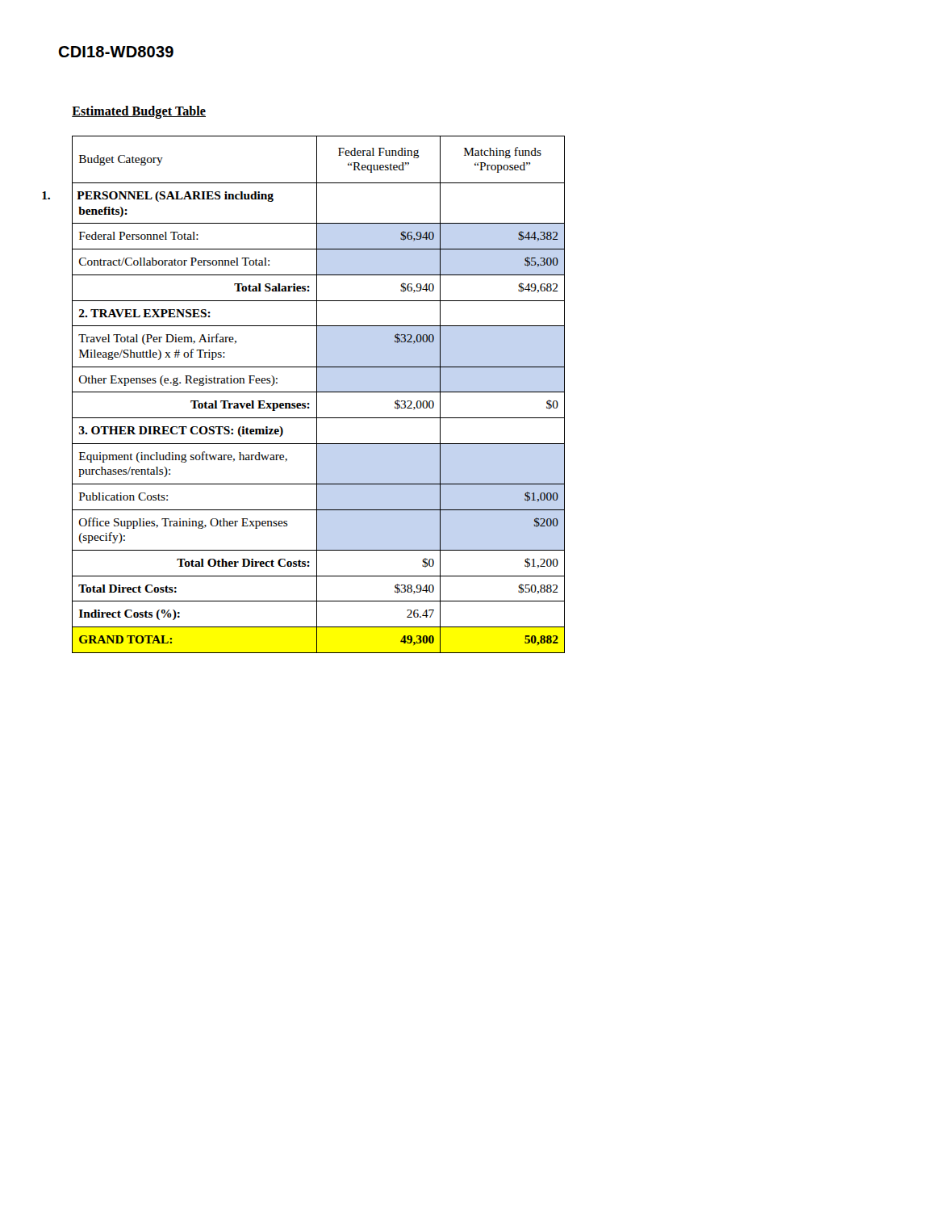CDI18-WD8039
Estimated Budget Table
| Budget Category | Federal Funding “Requested” | Matching funds “Proposed” |
| --- | --- | --- |
| 1. PERSONNEL (SALARIES including benefits): | | |
| Federal Personnel Total: | $6,940 | $44,382 |
| Contract/Collaborator Personnel Total: | | $5,300 |
| Total Salaries: | $6,940 | $49,682 |
| 2. TRAVEL EXPENSES: | | |
| Travel Total (Per Diem, Airfare, Mileage/Shuttle) x # of Trips: | $32,000 | |
| Other Expenses (e.g. Registration Fees): | | |
| Total Travel Expenses: | $32,000 | $0 |
| 3. OTHER DIRECT COSTS: (itemize) | | |
| Equipment (including software, hardware, purchases/rentals): | | |
| Publication Costs: | | $1,000 |
| Office Supplies, Training, Other Expenses (specify): | | $200 |
| Total Other Direct Costs: | $0 | $1,200 |
| Total Direct Costs: | $38,940 | $50,882 |
| Indirect Costs (%): | 26.47 | |
| GRAND TOTAL: | 49,300 | 50,882 |